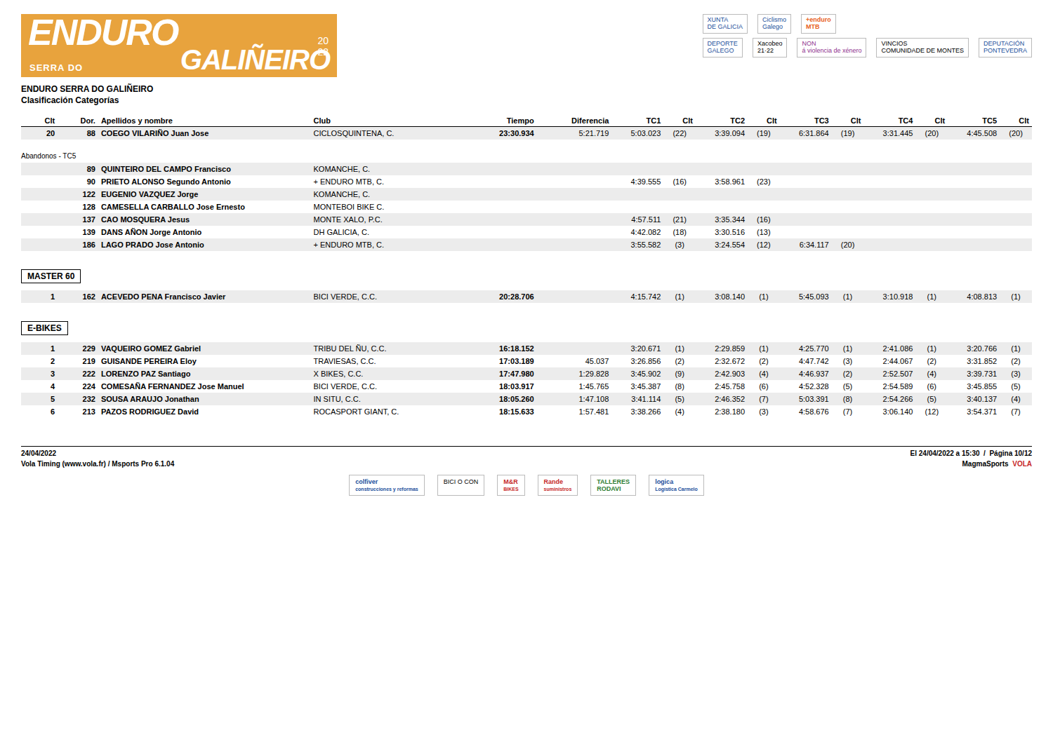ENDURO
20
22
GALIÑEIRO
SERRA DO
XUNTA
DE GALICIA
Ciclismo
Galego
+enduro
MTB
DEPORTE
GALEGO
Xacobeo
21·22
NON
á violencia de xénero
VINCIOS
COMUNIDADE DE MONTES
DEPUTACIÓN
PONTEVEDRA
ENDURO SERRA DO GALIÑEIRO
Clasificación Categorías
| Clt | Dor. | Apellidos y nombre | Club | Tiempo | Diferencia | TC1 | Clt | TC2 | Clt | TC3 | Clt | TC4 | Clt | TC5 | Clt |
| --- | --- | --- | --- | --- | --- | --- | --- | --- | --- | --- | --- | --- | --- | --- | --- |
| 20 | 88 | COEGO VILARIÑO Juan Jose | CICLOSQUINTENA, C. | 23:30.934 | 5:21.719 | 5:03.023 | (22) | 3:39.094 | (19) | 6:31.864 | (19) | 3:31.445 | (20) | 4:45.508 | (20) |
Abandonos - TC5
| | 89 | QUINTEIRO DEL CAMPO Francisco | KOMANCHE, C. | | | | | | | | | | | | |
| | 90 | PRIETO ALONSO Segundo Antonio | + ENDURO MTB, C. | | | 4:39.555 | (16) | 3:58.961 | (23) | | | | | | |
| | 122 | EUGENIO VAZQUEZ Jorge | KOMANCHE, C. | | | | | | | | | | | | |
| | 128 | CAMESELLA CARBALLO Jose Ernesto | MONTEBOI BIKE C. | | | | | | | | | | | | |
| | 137 | CAO MOSQUERA Jesus | MONTE XALO, P.C. | | | 4:57.511 | (21) | 3:35.344 | (16) | | | | | | |
| | 139 | DANS AÑON Jorge Antonio | DH GALICIA, C. | | | 4:42.082 | (18) | 3:30.516 | (13) | | | | | | |
| | 186 | LAGO PRADO Jose Antonio | + ENDURO MTB, C. | | | 3:55.582 | (3) | 3:24.554 | (12) | 6:34.117 | (20) | | | | |
MASTER 60
| 1 | 162 | ACEVEDO PENA Francisco Javier | BICI VERDE, C.C. | 20:28.706 | | 4:15.742 | (1) | 3:08.140 | (1) | 5:45.093 | (1) | 3:10.918 | (1) | 4:08.813 | (1) |
E-BIKES
| 1 | 229 | VAQUEIRO GOMEZ Gabriel | TRIBU DEL ÑU, C.C. | 16:18.152 | | 3:20.671 | (1) | 2:29.859 | (1) | 4:25.770 | (1) | 2:41.086 | (1) | 3:20.766 | (1) |
| 2 | 219 | GUISANDE PEREIRA Eloy | TRAVIESAS, C.C. | 17:03.189 | 45.037 | 3:26.856 | (2) | 2:32.672 | (2) | 4:47.742 | (3) | 2:44.067 | (2) | 3:31.852 | (2) |
| 3 | 222 | LORENZO PAZ Santiago | X BIKES, C.C. | 17:47.980 | 1:29.828 | 3:45.902 | (9) | 2:42.903 | (4) | 4:46.937 | (2) | 2:52.507 | (4) | 3:39.731 | (3) |
| 4 | 224 | COMESAÑA FERNANDEZ Jose Manuel | BICI VERDE, C.C. | 18:03.917 | 1:45.765 | 3:45.387 | (8) | 2:45.758 | (6) | 4:52.328 | (5) | 2:54.589 | (6) | 3:45.855 | (5) |
| 5 | 232 | SOUSA ARAUJO Jonathan | IN SITU, C.C. | 18:05.260 | 1:47.108 | 3:41.114 | (5) | 2:46.352 | (7) | 5:03.391 | (8) | 2:54.266 | (5) | 3:40.137 | (4) |
| 6 | 213 | PAZOS RODRIGUEZ David | ROCASPORT GIANT, C. | 18:15.633 | 1:57.481 | 3:38.266 | (4) | 2:38.180 | (3) | 4:58.676 | (7) | 3:06.140 | (12) | 3:54.371 | (7) |
24/04/2022
El 24/04/2022 a 15:30 / Página 10/12
Vola Timing (www.vola.fr) / Msports Pro 6.1.04
MagmaSports VOLA
colfiver
construcciones y reformas
BICI O CON
M&R
BIKES
Rande
suministros
TALLERES
RODAVI
logica
Logística Carmelo